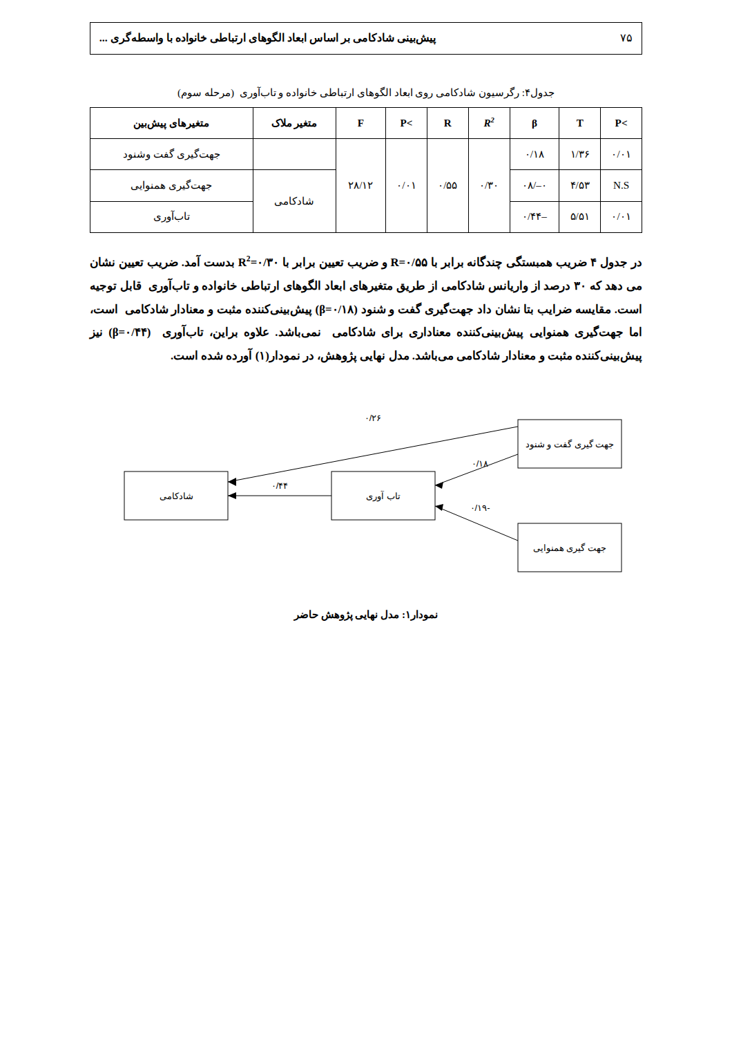۷۵ پیش‌بینی شادکامی بر اساس ابعاد الگوهای ارتباطی خانواده با واسطه‌گری ...
جدول۴: رگرسیون شادکامی روی ابعاد الگوهای ارتباطی خانواده و تاب‌آوری (مرحله سوم)
| >P | T | β | R 2 | R | >P | F | متغیر ملاک | متغیرهای پیش‌بین |
| --- | --- | --- | --- | --- | --- | --- | --- | --- |
| ۰/۰۱ | ۱/۳۶ | ۰/۱۸ | ۰/۳۰ | ۰/۵۵ | ۰/۰۱ | ۲۸/۱۲ | | جهت‌گیری گفت وشنود |
| N.S | ۴/۵۳ | ۰–/۰۸ | شادکامی | جهت‌گیری همنوایی |
| ۰/۰۱ | ۵/۵۱ | –۰/۴۴ | تاب‌آوری |
در جدول ۴ ضریب همبستگی چندگانه برابر با R=۰/۵۵ و ضریب تعیین برابر با R2=۰/۳۰ بدست آمد. ضریب تعیین نشان می دهد که ۳۰ درصد از واریانس شادکامی از طریق متغیرهای ابعاد الگوهای ارتباطی خانواده و تاب‌آوری قابل توجیه است. مقایسه ضرایب بتا نشان داد جهت‌گیری گفت و شنود (β=۰/۱۸) پیش‌بینی‌کننده مثبت و معنادار شادکامی است، اما جهت‌گیری همنوایی پیش‌بینی‌کننده معناداری برای شادکامی نمی‌باشد. علاوه براین، تاب‌آوری (β=۰/۴۴) نیز پیش‌بینی‌کننده مثبت و معنادار شادکامی می‌باشد. مدل نهایی پژوهش، در نمودار(۱) آورده شده است.
جهت گیری گفت و شنود جهت گیری همنوایی تاب آوری شادکامی ۰/۱۸ -۰/۱۹ ۰/۲۶ ۰/۴۴
نمودار۱: مدل نهایی پژوهش حاضر